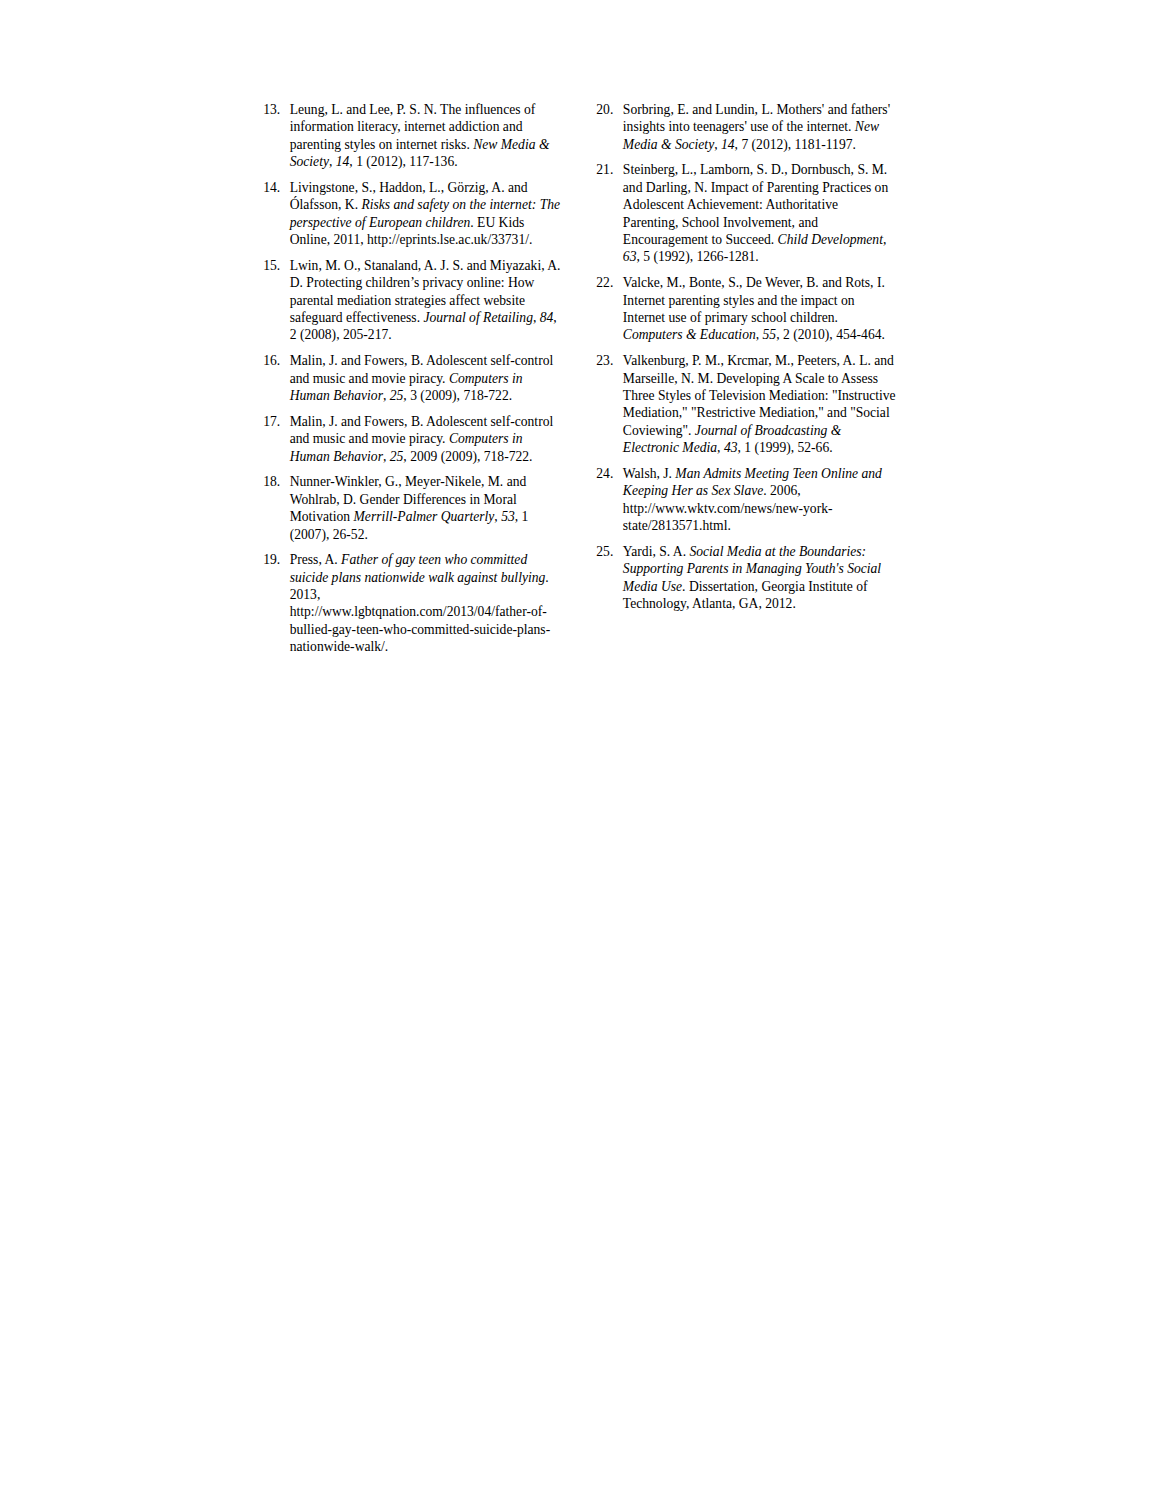13. Leung, L. and Lee, P. S. N. The influences of information literacy, internet addiction and parenting styles on internet risks. New Media & Society, 14, 1 (2012), 117-136.
14. Livingstone, S., Haddon, L., Görzig, A. and Ólafsson, K. Risks and safety on the internet: The perspective of European children. EU Kids Online, 2011, http://eprints.lse.ac.uk/33731/.
15. Lwin, M. O., Stanaland, A. J. S. and Miyazaki, A. D. Protecting children’s privacy online: How parental mediation strategies affect website safeguard effectiveness. Journal of Retailing, 84, 2 (2008), 205-217.
16. Malin, J. and Fowers, B. Adolescent self-control and music and movie piracy. Computers in Human Behavior, 25, 3 (2009), 718-722.
17. Malin, J. and Fowers, B. Adolescent self-control and music and movie piracy. Computers in Human Behavior, 25, 2009 (2009), 718-722.
18. Nunner-Winkler, G., Meyer-Nikele, M. and Wohlrab, D. Gender Differences in Moral Motivation Merrill-Palmer Quarterly, 53, 1 (2007), 26-52.
19. Press, A. Father of gay teen who committed suicide plans nationwide walk against bullying. 2013, http://www.lgbtqnation.com/2013/04/father-of-bullied-gay-teen-who-committed-suicide-plans-nationwide-walk/.
20. Sorbring, E. and Lundin, L. Mothers' and fathers' insights into teenagers' use of the internet. New Media & Society, 14, 7 (2012), 1181-1197.
21. Steinberg, L., Lamborn, S. D., Dornbusch, S. M. and Darling, N. Impact of Parenting Practices on Adolescent Achievement: Authoritative Parenting, School Involvement, and Encouragement to Succeed. Child Development, 63, 5 (1992), 1266-1281.
22. Valcke, M., Bonte, S., De Wever, B. and Rots, I. Internet parenting styles and the impact on Internet use of primary school children. Computers & Education, 55, 2 (2010), 454-464.
23. Valkenburg, P. M., Krcmar, M., Peeters, A. L. and Marseille, N. M. Developing A Scale to Assess Three Styles of Television Mediation: "Instructive Mediation," "Restrictive Mediation," and "Social Coviewing". Journal of Broadcasting & Electronic Media, 43, 1 (1999), 52-66.
24. Walsh, J. Man Admits Meeting Teen Online and Keeping Her as Sex Slave. 2006, http://www.wktv.com/news/new-york-state/2813571.html.
25. Yardi, S. A. Social Media at the Boundaries: Supporting Parents in Managing Youth's Social Media Use. Dissertation, Georgia Institute of Technology, Atlanta, GA, 2012.